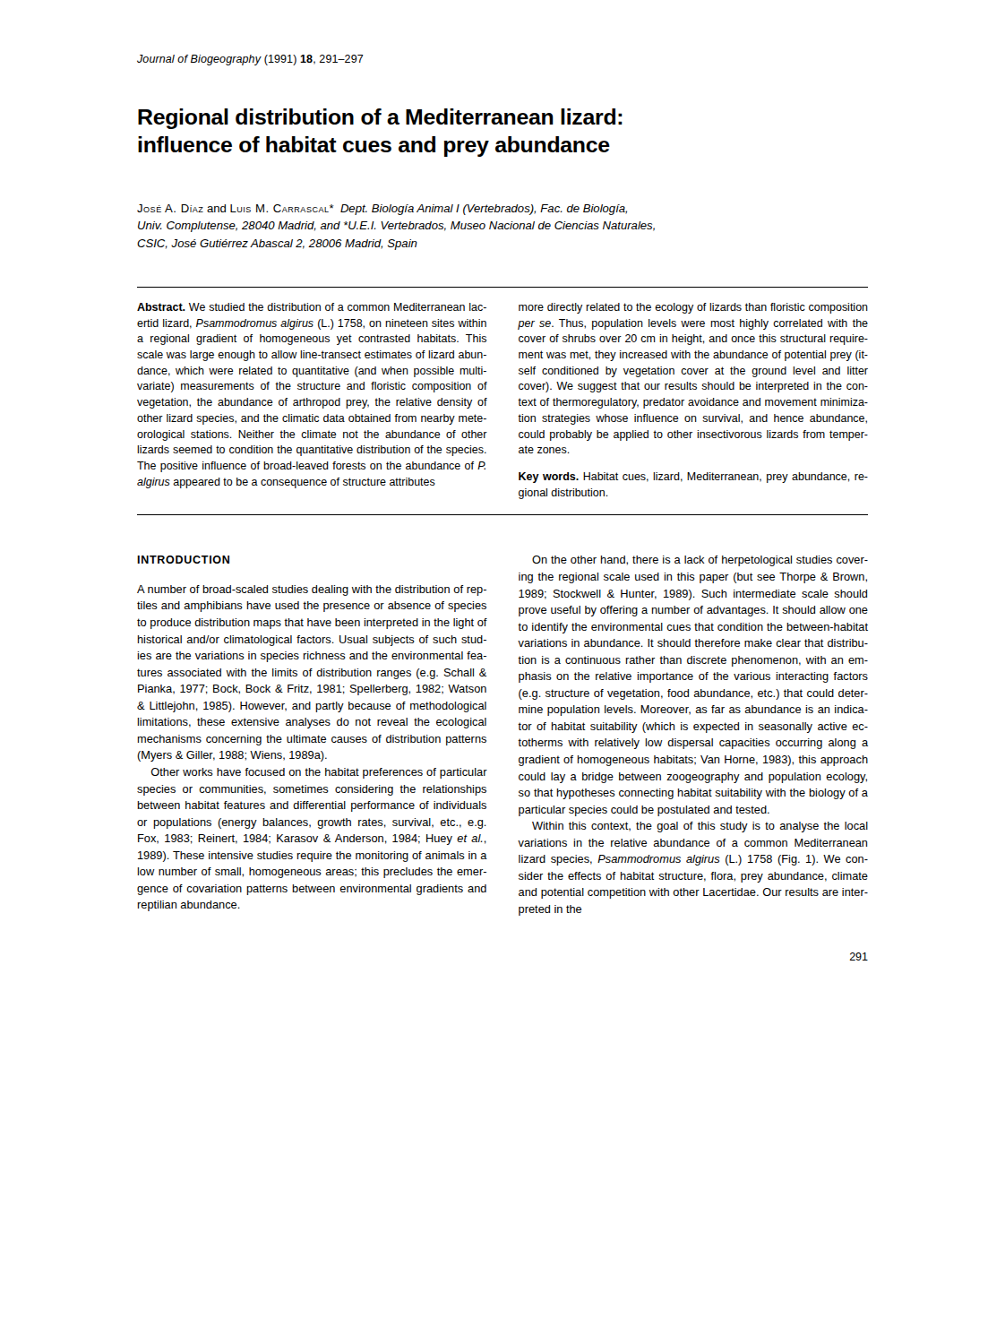Journal of Biogeography (1991) 18, 291–297
Regional distribution of a Mediterranean lizard:
influence of habitat cues and prey abundance
José A. Díaz and Luis M. Carrascal* Dept. Biología Animal I (Vertebrados), Fac. de Biología,
Univ. Complutense, 28040 Madrid, and *U.E.I. Vertebrados, Museo Nacional de Ciencias Naturales,
CSIC, José Gutiérrez Abascal 2, 28006 Madrid, Spain
Abstract. We studied the distribution of a common Mediterranean lacertid lizard, Psammodromus algirus (L.) 1758, on nineteen sites within a regional gradient of homogeneous yet contrasted habitats. This scale was large enough to allow line-transect estimates of lizard abundance, which were related to quantitative (and when possible multivariate) measurements of the structure and floristic composition of vegetation, the abundance of arthropod prey, the relative density of other lizard species, and the climatic data obtained from nearby meteorological stations. Neither the climate not the abundance of other lizards seemed to condition the quantitative distribution of the species. The positive influence of broad-leaved forests on the abundance of P. algirus appeared to be a consequence of structure attributes
more directly related to the ecology of lizards than floristic composition per se. Thus, population levels were most highly correlated with the cover of shrubs over 20 cm in height, and once this structural requirement was met, they increased with the abundance of potential prey (itself conditioned by vegetation cover at the ground level and litter cover). We suggest that our results should be interpreted in the context of thermoregulatory, predator avoidance and movement minimization strategies whose influence on survival, and hence abundance, could probably be applied to other insectivorous lizards from temperate zones.
Key words. Habitat cues, lizard, Mediterranean, prey abundance, regional distribution.
Introduction
A number of broad-scaled studies dealing with the distribution of reptiles and amphibians have used the presence or absence of species to produce distribution maps that have been interpreted in the light of historical and/or climatological factors. Usual subjects of such studies are the variations in species richness and the environmental features associated with the limits of distribution ranges (e.g. Schall & Pianka, 1977; Bock, Bock & Fritz, 1981; Spellerberg, 1982; Watson & Littlejohn, 1985). However, and partly because of methodological limitations, these extensive analyses do not reveal the ecological mechanisms concerning the ultimate causes of distribution patterns (Myers & Giller, 1988; Wiens, 1989a).
Other works have focused on the habitat preferences of particular species or communities, sometimes considering the relationships between habitat features and differential performance of individuals or populations (energy balances, growth rates, survival, etc., e.g. Fox, 1983; Reinert, 1984; Karasov & Anderson, 1984; Huey et al., 1989). These intensive studies require the monitoring of animals in a low number of small, homogeneous areas; this precludes the emergence of covariation patterns between environmental gradients and reptilian abundance.
On the other hand, there is a lack of herpetological studies covering the regional scale used in this paper (but see Thorpe & Brown, 1989; Stockwell & Hunter, 1989). Such intermediate scale should prove useful by offering a number of advantages. It should allow one to identify the environmental cues that condition the between-habitat variations in abundance. It should therefore make clear that distribution is a continuous rather than discrete phenomenon, with an emphasis on the relative importance of the various interacting factors (e.g. structure of vegetation, food abundance, etc.) that could determine population levels. Moreover, as far as abundance is an indicator of habitat suitability (which is expected in seasonally active ectotherms with relatively low dispersal capacities occurring along a gradient of homogeneous habitats; Van Horne, 1983), this approach could lay a bridge between zoogeography and population ecology, so that hypotheses connecting habitat suitability with the biology of a particular species could be postulated and tested.
Within this context, the goal of this study is to analyse the local variations in the relative abundance of a common Mediterranean lizard species, Psammodromus algirus (L.) 1758 (Fig. 1). We consider the effects of habitat structure, flora, prey abundance, climate and potential competition with other Lacertidae. Our results are interpreted in the
291